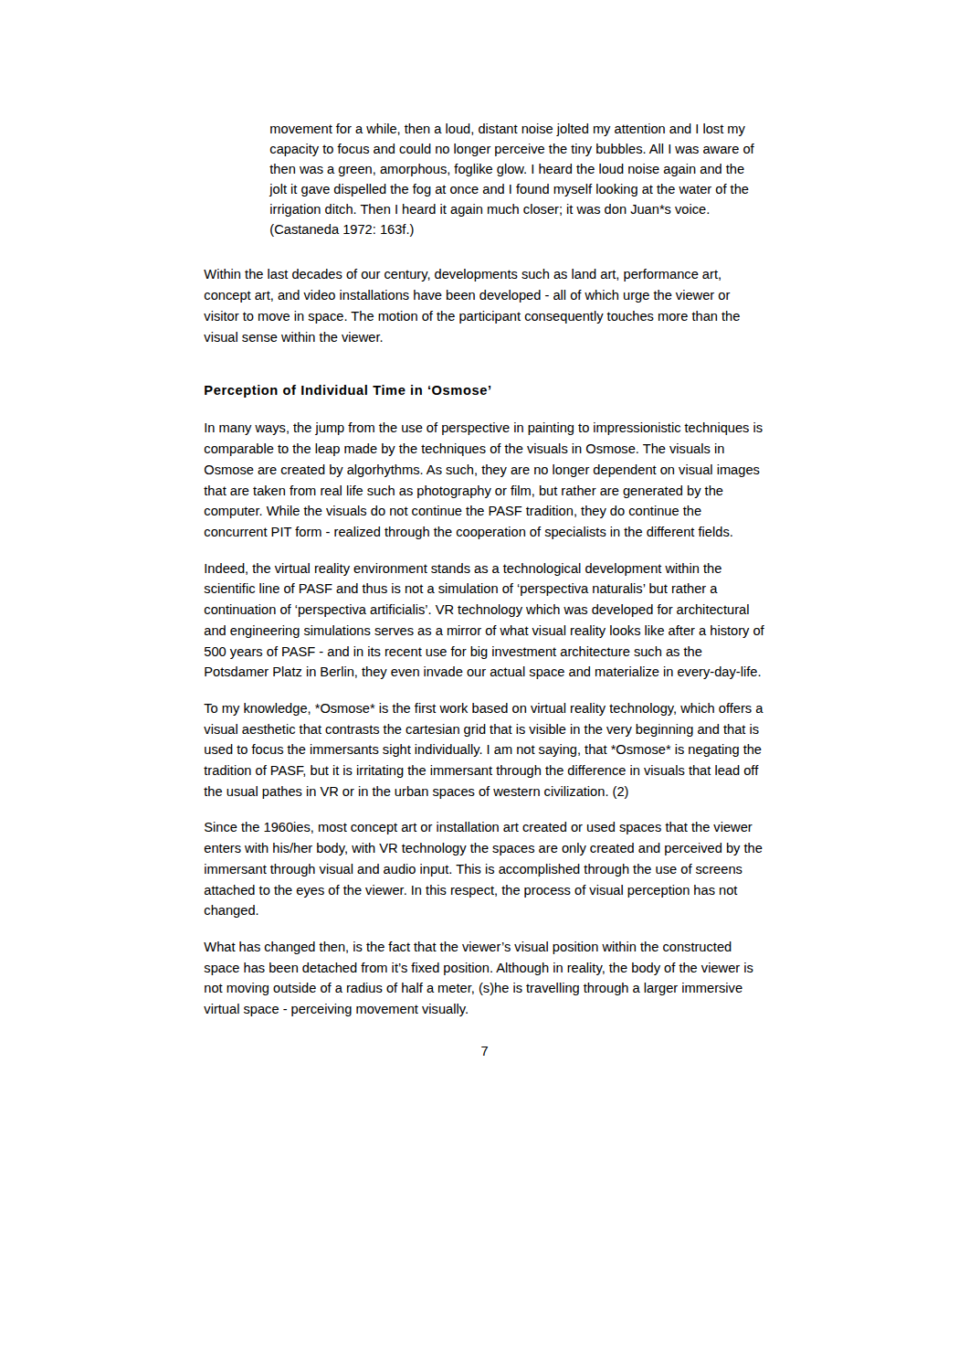movement for a while, then a loud, distant noise jolted my attention and I lost my capacity to focus and could no longer perceive the tiny bubbles. All I was aware of then was a green, amorphous, foglike glow. I heard the loud noise again and the jolt it gave dispelled the fog at once and I found myself looking at the water of the irrigation ditch. Then I heard it again much closer; it was don Juan*s voice. (Castaneda 1972: 163f.)
Within the last decades of our century, developments such as land art, performance art, concept art, and video installations have been developed - all of which urge the viewer or visitor to move in space. The motion of the participant consequently touches more than the visual sense within the viewer.
Perception of Individual Time in ‘Osmose’
In many ways, the jump from the use of perspective in painting to impressionistic techniques is comparable to the leap made by the techniques of the visuals in Osmose. The visuals in Osmose are created by algorhythms. As such, they are no longer dependent on visual images that are taken from real life such as photography or film, but rather are generated by the computer. While the visuals do not continue the PASF tradition, they do continue the concurrent PIT form - realized through the cooperation of specialists in the different fields.
Indeed, the virtual reality environment stands as a technological development within the scientific line of PASF and thus is not a simulation of ‘perspectiva naturalis’ but rather a continuation of ‘perspectiva artificialis’. VR technology which was developed for architectural and engineering simulations serves as a mirror of what visual reality looks like after a history of 500 years of PASF - and in its recent use for big investment architecture such as the Potsdamer Platz in Berlin, they even invade our actual space and materialize in every-day-life.
To my knowledge, *Osmose* is the first work based on virtual reality technology, which offers a visual aesthetic that contrasts the cartesian grid that is visible in the very beginning and that is used to focus the immersants sight individually. I am not saying, that *Osmose* is negating the tradition of PASF, but it is irritating the immersant through the difference in visuals that lead off the usual pathes in VR or in the urban spaces of western civilization. (2)
Since the 1960ies, most concept art or installation art created or used spaces that the viewer enters with his/her body, with VR technology the spaces are only created and perceived by the immersant through visual and audio input. This is accomplished through the use of screens attached to the eyes of the viewer. In this respect, the process of visual perception has not changed.
What has changed then, is the fact that the viewer’s visual position within the constructed space has been detached from it’s fixed position. Although in reality, the body of the viewer is not moving outside of a radius of half a meter, (s)he is travelling through a larger immersive virtual space - perceiving movement visually.
7